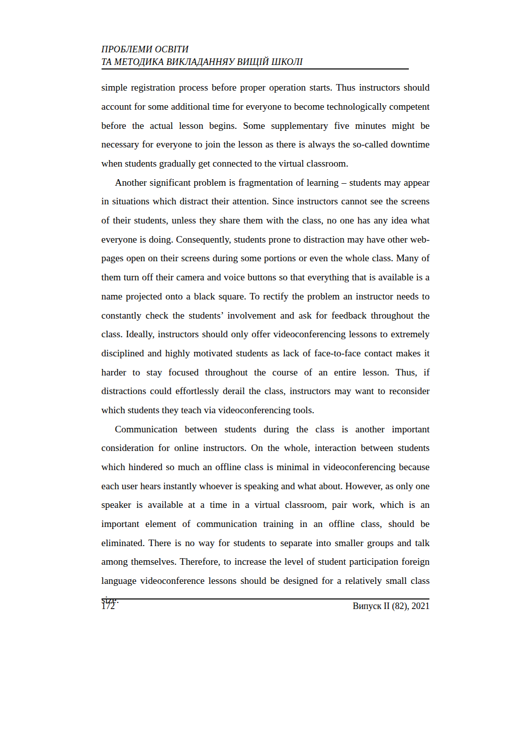ПРОБЛЕМИ ОСВІТИ
ТА МЕТОДИКА ВИКЛАДАННЯУ ВИЩІЙ ШКОЛІ
simple registration process before proper operation starts. Thus instructors should account for some additional time for everyone to become technologically competent before the actual lesson begins. Some supplementary five minutes might be necessary for everyone to join the lesson as there is always the so-called downtime when students gradually get connected to the virtual classroom.
Another significant problem is fragmentation of learning – students may appear in situations which distract their attention. Since instructors cannot see the screens of their students, unless they share them with the class, no one has any idea what everyone is doing. Consequently, students prone to distraction may have other web-pages open on their screens during some portions or even the whole class. Many of them turn off their camera and voice buttons so that everything that is available is a name projected onto a black square. To rectify the problem an instructor needs to constantly check the students’ involvement and ask for feedback throughout the class. Ideally, instructors should only offer videoconferencing lessons to extremely disciplined and highly motivated students as lack of face-to-face contact makes it harder to stay focused throughout the course of an entire lesson. Thus, if distractions could effortlessly derail the class, instructors may want to reconsider which students they teach via videoconferencing tools.
Communication between students during the class is another important consideration for online instructors. On the whole, interaction between students which hindered so much an offline class is minimal in videoconferencing because each user hears instantly whoever is speaking and what about. However, as only one speaker is available at a time in a virtual classroom, pair work, which is an important element of communication training in an offline class, should be eliminated. There is no way for students to separate into smaller groups and talk among themselves. Therefore, to increase the level of student participation foreign language videoconference lessons should be designed for a relatively small class size.
172 Випуск ІІ (82), 2021